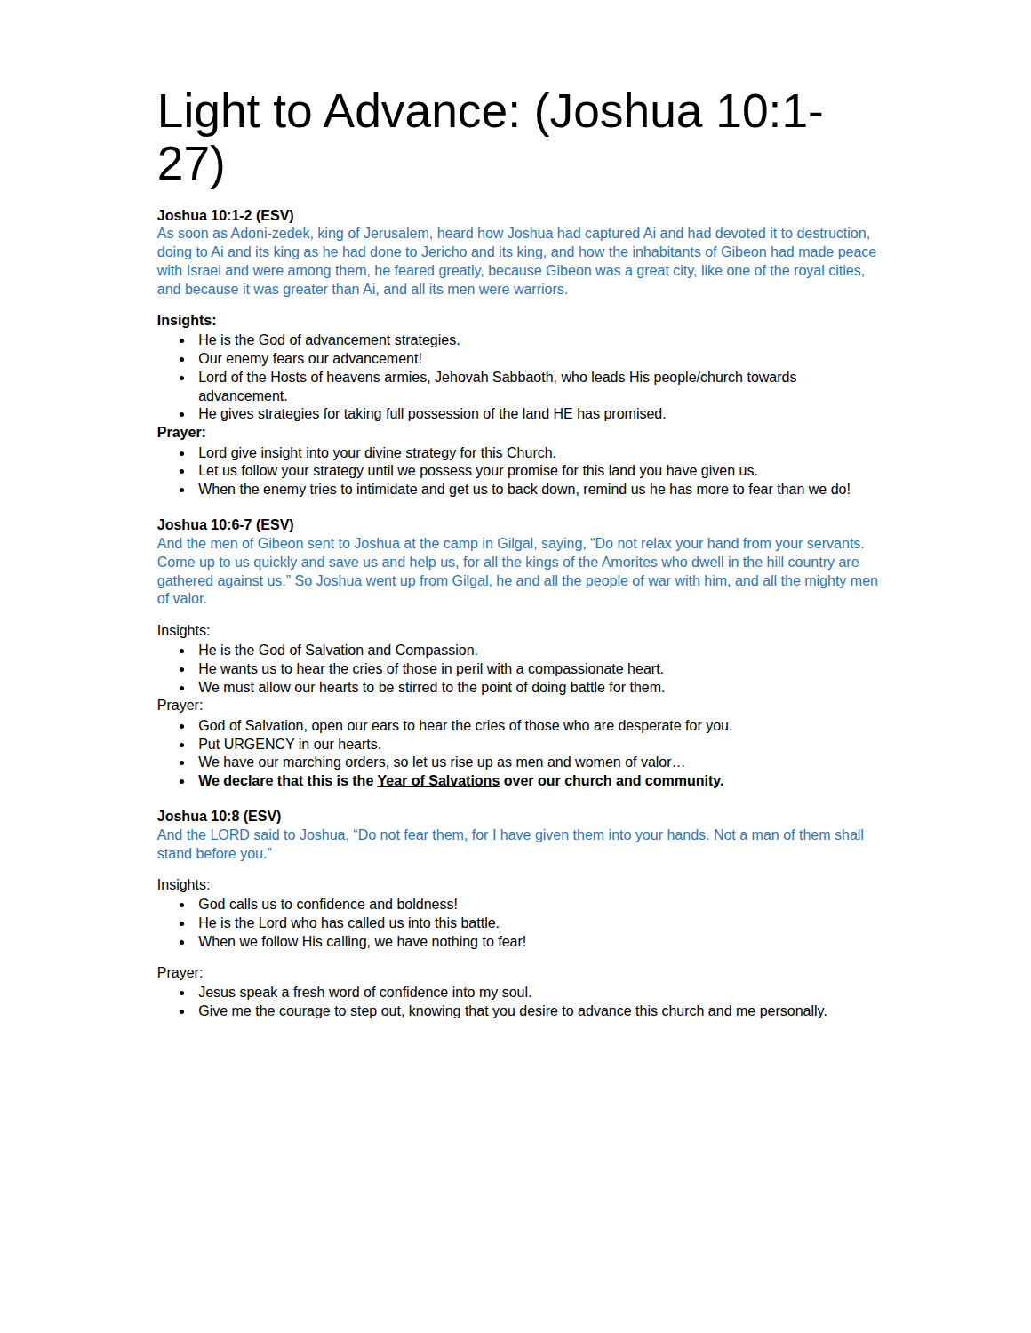Light to Advance: (Joshua 10:1-27)
Joshua 10:1-2 (ESV)
As soon as Adoni-zedek, king of Jerusalem, heard how Joshua had captured Ai and had devoted it to destruction, doing to Ai and its king as he had done to Jericho and its king, and how the inhabitants of Gibeon had made peace with Israel and were among them, he feared greatly, because Gibeon was a great city, like one of the royal cities, and because it was greater than Ai, and all its men were warriors.
Insights:
He is the God of advancement strategies.
Our enemy fears our advancement!
Lord of the Hosts of heavens armies, Jehovah Sabbaoth, who leads His people/church towards advancement.
He gives strategies for taking full possession of the land HE has promised.
Prayer:
Lord give insight into your divine strategy for this Church.
Let us follow your strategy until we possess your promise for this land you have given us.
When the enemy tries to intimidate and get us to back down, remind us he has more to fear than we do!
Joshua 10:6-7 (ESV)
And the men of Gibeon sent to Joshua at the camp in Gilgal, saying, “Do not relax your hand from your servants. Come up to us quickly and save us and help us, for all the kings of the Amorites who dwell in the hill country are gathered against us.” So Joshua went up from Gilgal, he and all the people of war with him, and all the mighty men of valor.
Insights:
He is the God of Salvation and Compassion.
He wants us to hear the cries of those in peril with a compassionate heart.
We must allow our hearts to be stirred to the point of doing battle for them.
Prayer:
God of Salvation, open our ears to hear the cries of those who are desperate for you.
Put URGENCY in our hearts.
We have our marching orders, so let us rise up as men and women of valor…
We declare that this is the Year of Salvations over our church and community.
Joshua 10:8 (ESV)
And the LORD said to Joshua, “Do not fear them, for I have given them into your hands. Not a man of them shall stand before you.”
Insights:
God calls us to confidence and boldness!
He is the Lord who has called us into this battle.
When we follow His calling, we have nothing to fear!
Prayer:
Jesus speak a fresh word of confidence into my soul.
Give me the courage to step out, knowing that you desire to advance this church and me personally.